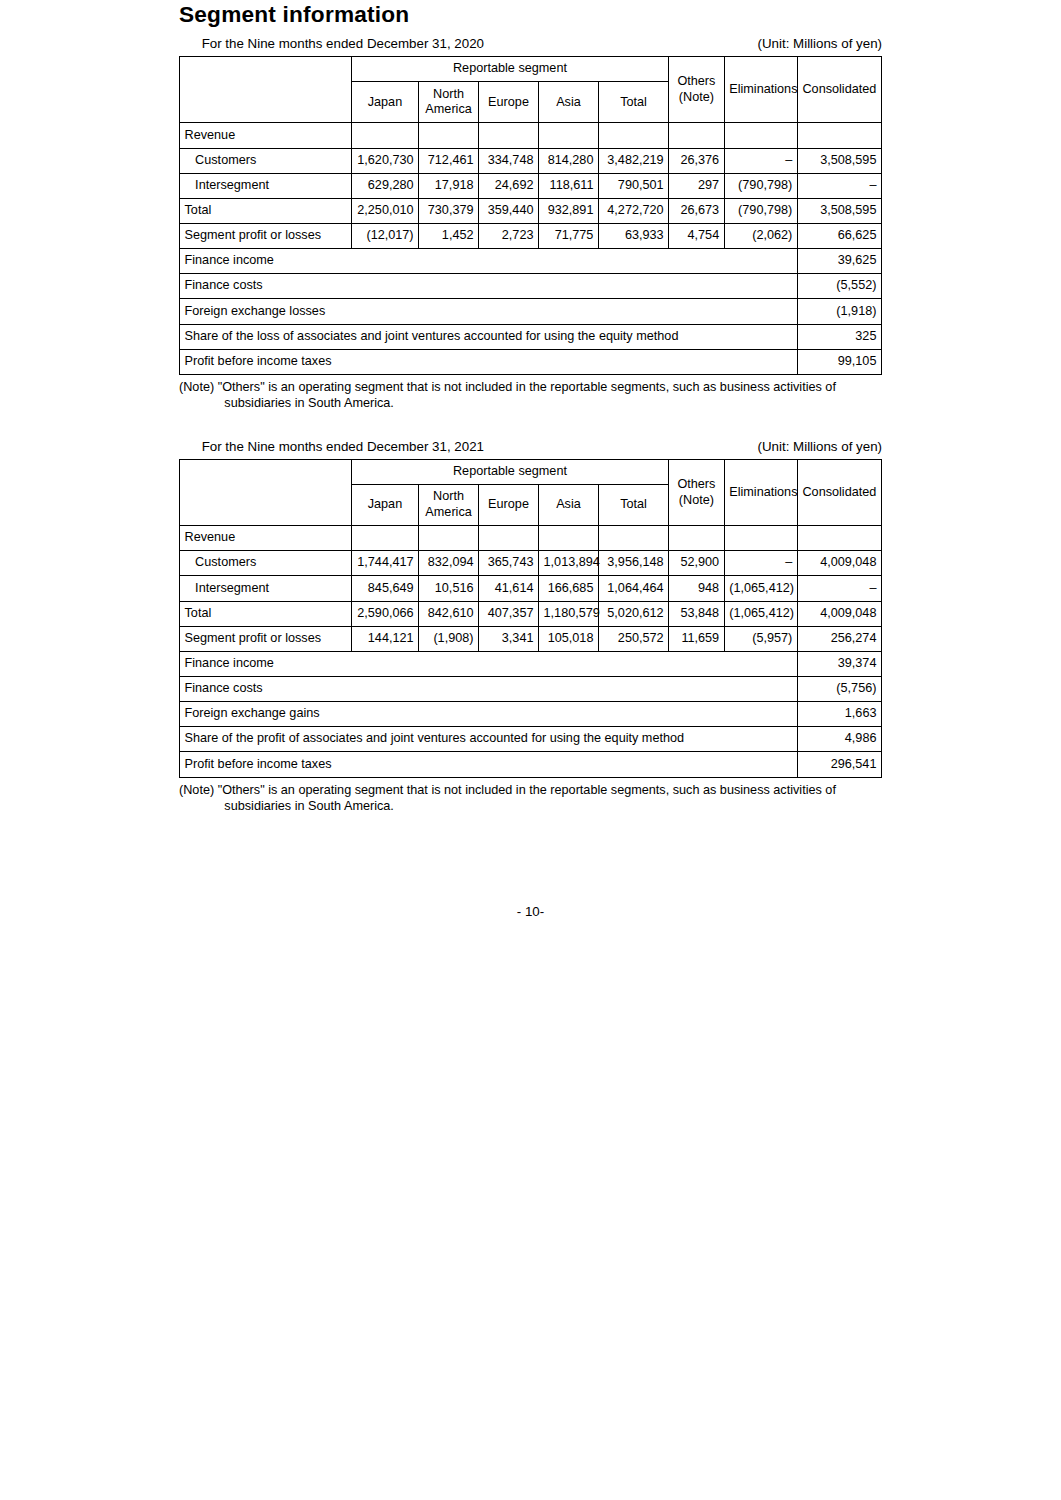Segment information
For the Nine months ended December 31, 2020
(Unit: Millions of yen)
| | Reportable segment | Others (Note) | Eliminations | Consolidated |
| --- | --- | --- | --- | --- |
| Japan | North America | Europe | Asia | Total |
| Revenue | | | | | | | | |
| Customers | 1,620,730 | 712,461 | 334,748 | 814,280 | 3,482,219 | 26,376 | – | 3,508,595 |
| Intersegment | 629,280 | 17,918 | 24,692 | 118,611 | 790,501 | 297 | (790,798) | – |
| Total | 2,250,010 | 730,379 | 359,440 | 932,891 | 4,272,720 | 26,673 | (790,798) | 3,508,595 |
| Segment profit or losses | (12,017) | 1,452 | 2,723 | 71,775 | 63,933 | 4,754 | (2,062) | 66,625 |
| Finance income | 39,625 |
| Finance costs | (5,552) |
| Foreign exchange losses | (1,918) |
| Share of the loss of associates and joint ventures accounted for using the equity method | 325 |
| Profit before income taxes | 99,105 |
(Note) "Others" is an operating segment that is not included in the reportable segments, such as business activities of subsidiaries in South America.
For the Nine months ended December 31, 2021
(Unit: Millions of yen)
| | Reportable segment | Others (Note) | Eliminations | Consolidated |
| --- | --- | --- | --- | --- |
| Japan | North America | Europe | Asia | Total |
| Revenue | | | | | | | | |
| Customers | 1,744,417 | 832,094 | 365,743 | 1,013,894 | 3,956,148 | 52,900 | – | 4,009,048 |
| Intersegment | 845,649 | 10,516 | 41,614 | 166,685 | 1,064,464 | 948 | (1,065,412) | – |
| Total | 2,590,066 | 842,610 | 407,357 | 1,180,579 | 5,020,612 | 53,848 | (1,065,412) | 4,009,048 |
| Segment profit or losses | 144,121 | (1,908) | 3,341 | 105,018 | 250,572 | 11,659 | (5,957) | 256,274 |
| Finance income | 39,374 |
| Finance costs | (5,756) |
| Foreign exchange gains | 1,663 |
| Share of the profit of associates and joint ventures accounted for using the equity method | 4,986 |
| Profit before income taxes | 296,541 |
(Note) "Others" is an operating segment that is not included in the reportable segments, such as business activities of subsidiaries in South America.
- 10-